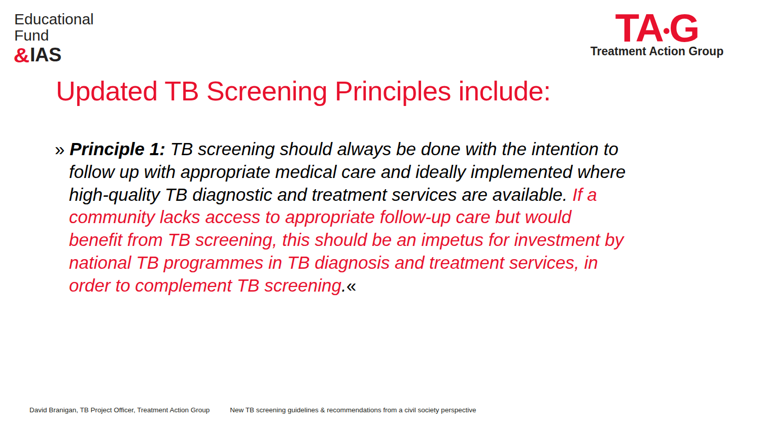Educational
Fund
&IAS
TA•G
Treatment Action Group
Updated TB Screening Principles include:
» Principle 1: TB screening should always be done with the intention to follow up with appropriate medical care and ideally implemented where high-quality TB diagnostic and treatment services are available. If a community lacks access to appropriate follow-up care but would benefit from TB screening, this should be an impetus for investment by national TB programmes in TB diagnosis and treatment services, in order to complement TB screening.«
David Branigan, TB Project Officer, Treatment Action Group New TB screening guidelines & recommendations from a civil society perspective